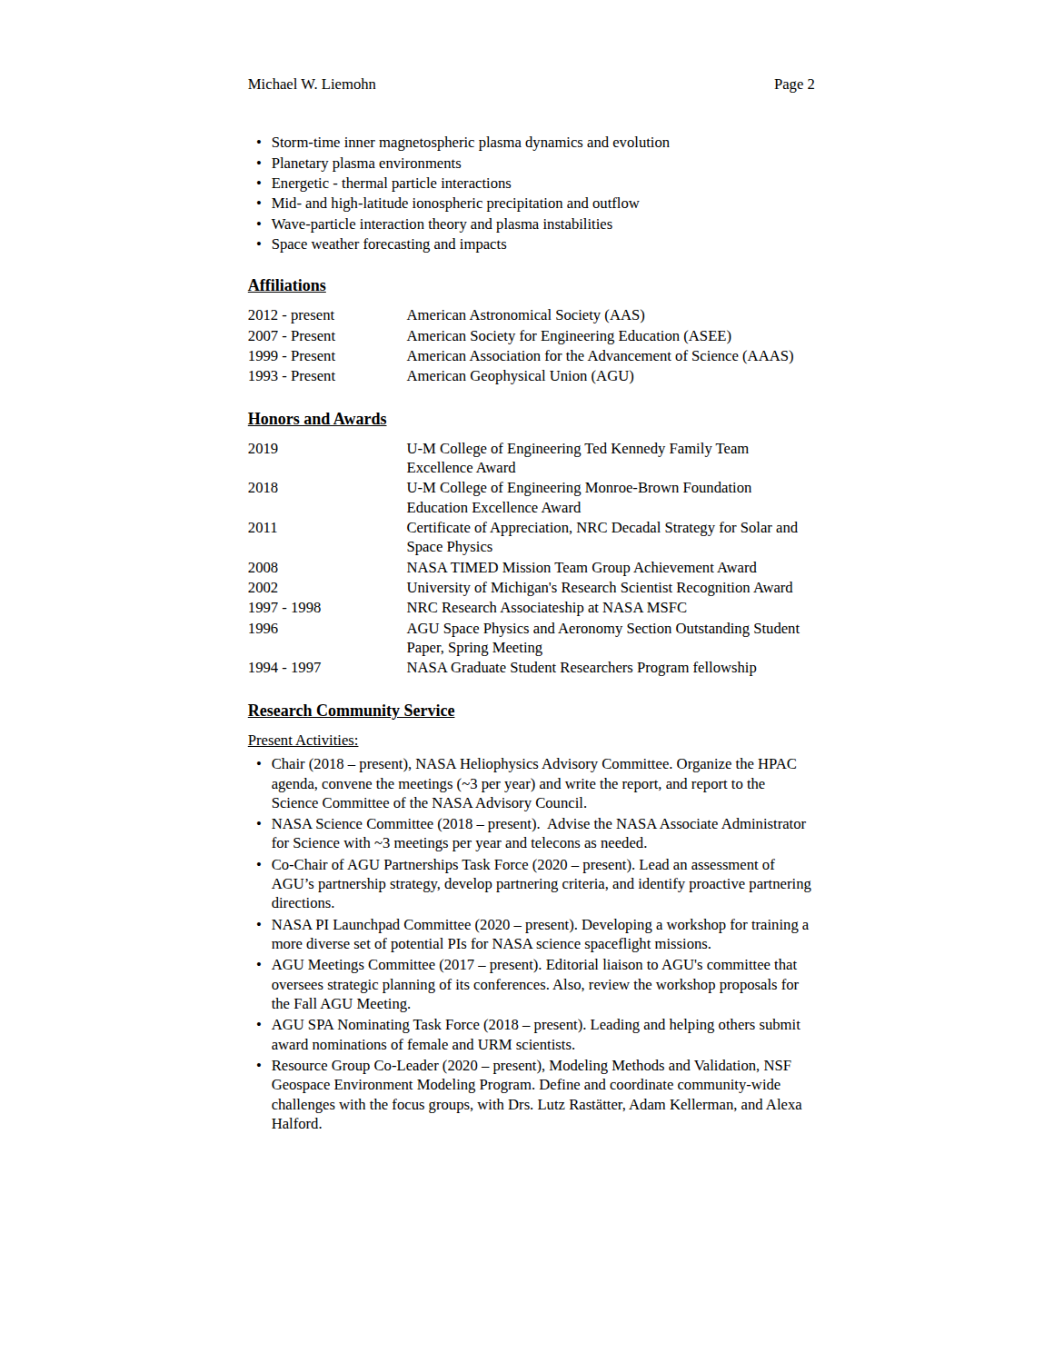Michael W. Liemohn Page 2
Storm-time inner magnetospheric plasma dynamics and evolution
Planetary plasma environments
Energetic - thermal particle interactions
Mid- and high-latitude ionospheric precipitation and outflow
Wave-particle interaction theory and plasma instabilities
Space weather forecasting and impacts
Affiliations
| 2012 - present | American Astronomical Society (AAS) |
| 2007 - Present | American Society for Engineering Education (ASEE) |
| 1999 - Present | American Association for the Advancement of Science (AAAS) |
| 1993 - Present | American Geophysical Union (AGU) |
Honors and Awards
| 2019 | U-M College of Engineering Ted Kennedy Family Team Excellence Award |
| 2018 | U-M College of Engineering Monroe-Brown Foundation Education Excellence Award |
| 2011 | Certificate of Appreciation, NRC Decadal Strategy for Solar and Space Physics |
| 2008 | NASA TIMED Mission Team Group Achievement Award |
| 2002 | University of Michigan's Research Scientist Recognition Award |
| 1997 - 1998 | NRC Research Associateship at NASA MSFC |
| 1996 | AGU Space Physics and Aeronomy Section Outstanding Student Paper, Spring Meeting |
| 1994 - 1997 | NASA Graduate Student Researchers Program fellowship |
Research Community Service
Present Activities:
Chair (2018 – present), NASA Heliophysics Advisory Committee. Organize the HPAC agenda, convene the meetings (~3 per year) and write the report, and report to the Science Committee of the NASA Advisory Council.
NASA Science Committee (2018 – present). Advise the NASA Associate Administrator for Science with ~3 meetings per year and telecons as needed.
Co-Chair of AGU Partnerships Task Force (2020 – present). Lead an assessment of AGU’s partnership strategy, develop partnering criteria, and identify proactive partnering directions.
NASA PI Launchpad Committee (2020 – present). Developing a workshop for training a more diverse set of potential PIs for NASA science spaceflight missions.
AGU Meetings Committee (2017 – present). Editorial liaison to AGU's committee that oversees strategic planning of its conferences. Also, review the workshop proposals for the Fall AGU Meeting.
AGU SPA Nominating Task Force (2018 – present). Leading and helping others submit award nominations of female and URM scientists.
Resource Group Co-Leader (2020 – present), Modeling Methods and Validation, NSF Geospace Environment Modeling Program. Define and coordinate community-wide challenges with the focus groups, with Drs. Lutz Rastätter, Adam Kellerman, and Alexa Halford.